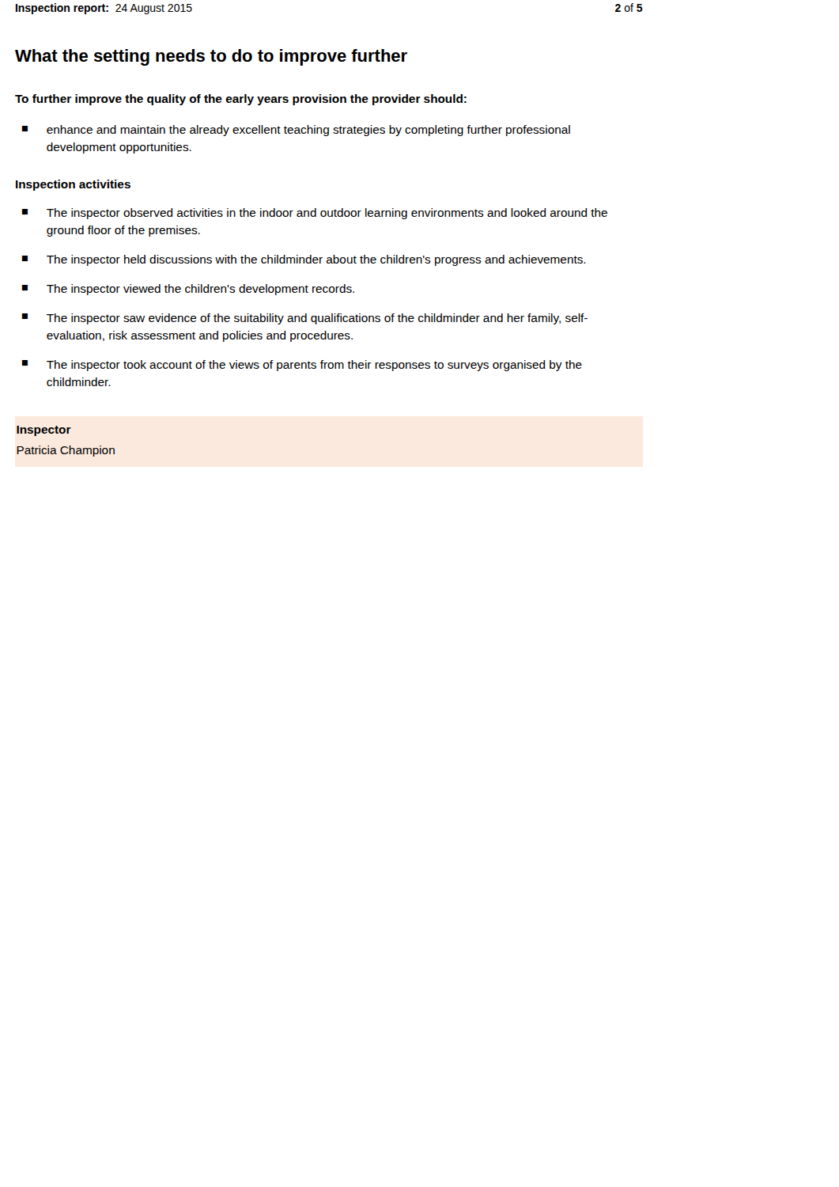Inspection report: 24 August 2015
2 of 5
What the setting needs to do to improve further
To further improve the quality of the early years provision the provider should:
enhance and maintain the already excellent teaching strategies by completing further professional development opportunities.
Inspection activities
The inspector observed activities in the indoor and outdoor learning environments and looked around the ground floor of the premises.
The inspector held discussions with the childminder about the children's progress and achievements.
The inspector viewed the children's development records.
The inspector saw evidence of the suitability and qualifications of the childminder and her family, self-evaluation, risk assessment and policies and procedures.
The inspector took account of the views of parents from their responses to surveys organised by the childminder.
Inspector Patricia Champion